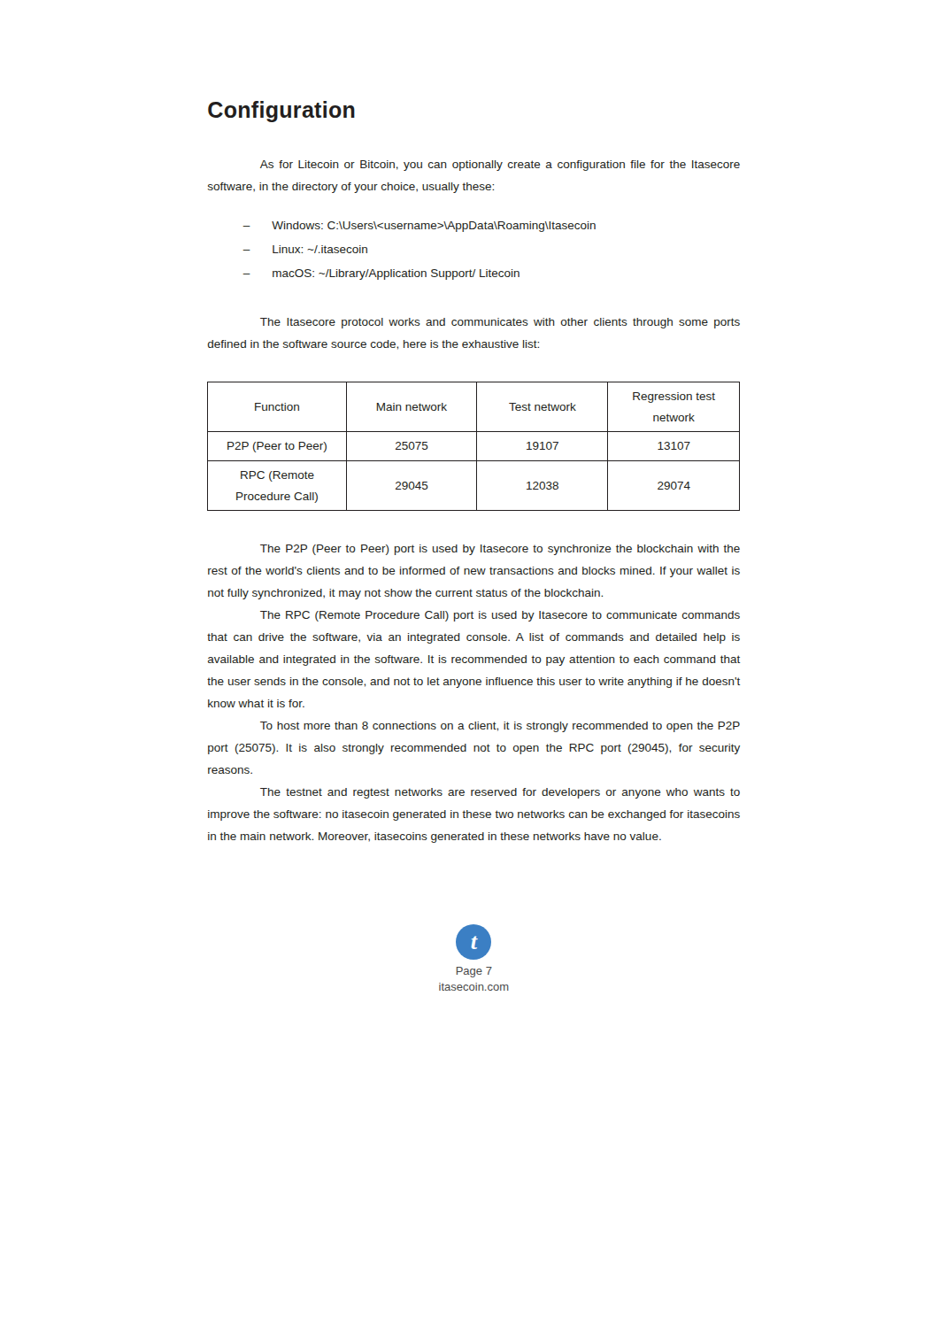Configuration
As for Litecoin or Bitcoin, you can optionally create a configuration file for the Itasecore software, in the directory of your choice, usually these:
Windows: C:\Users\<username>\AppData\Roaming\Itasecoin
Linux: ~/.itasecoin
macOS: ~/Library/Application Support/ Litecoin
The Itasecore protocol works and communicates with other clients through some ports defined in the software source code, here is the exhaustive list:
| Function | Main network | Test network | Regression test network |
| --- | --- | --- | --- |
| P2P (Peer to Peer) | 25075 | 19107 | 13107 |
| RPC (Remote Procedure Call) | 29045 | 12038 | 29074 |
The P2P (Peer to Peer) port is used by Itasecore to synchronize the blockchain with the rest of the world's clients and to be informed of new transactions and blocks mined. If your wallet is not fully synchronized, it may not show the current status of the blockchain.
The RPC (Remote Procedure Call) port is used by Itasecore to communicate commands that can drive the software, via an integrated console. A list of commands and detailed help is available and integrated in the software. It is recommended to pay attention to each command that the user sends in the console, and not to let anyone influence this user to write anything if he doesn't know what it is for.
To host more than 8 connections on a client, it is strongly recommended to open the P2P port (25075). It is also strongly recommended not to open the RPC port (29045), for security reasons.
The testnet and regtest networks are reserved for developers or anyone who wants to improve the software: no itasecoin generated in these two networks can be exchanged for itasecoins in the main network. Moreover, itasecoins generated in these networks have no value.
t
Page 7
itasecoin.com